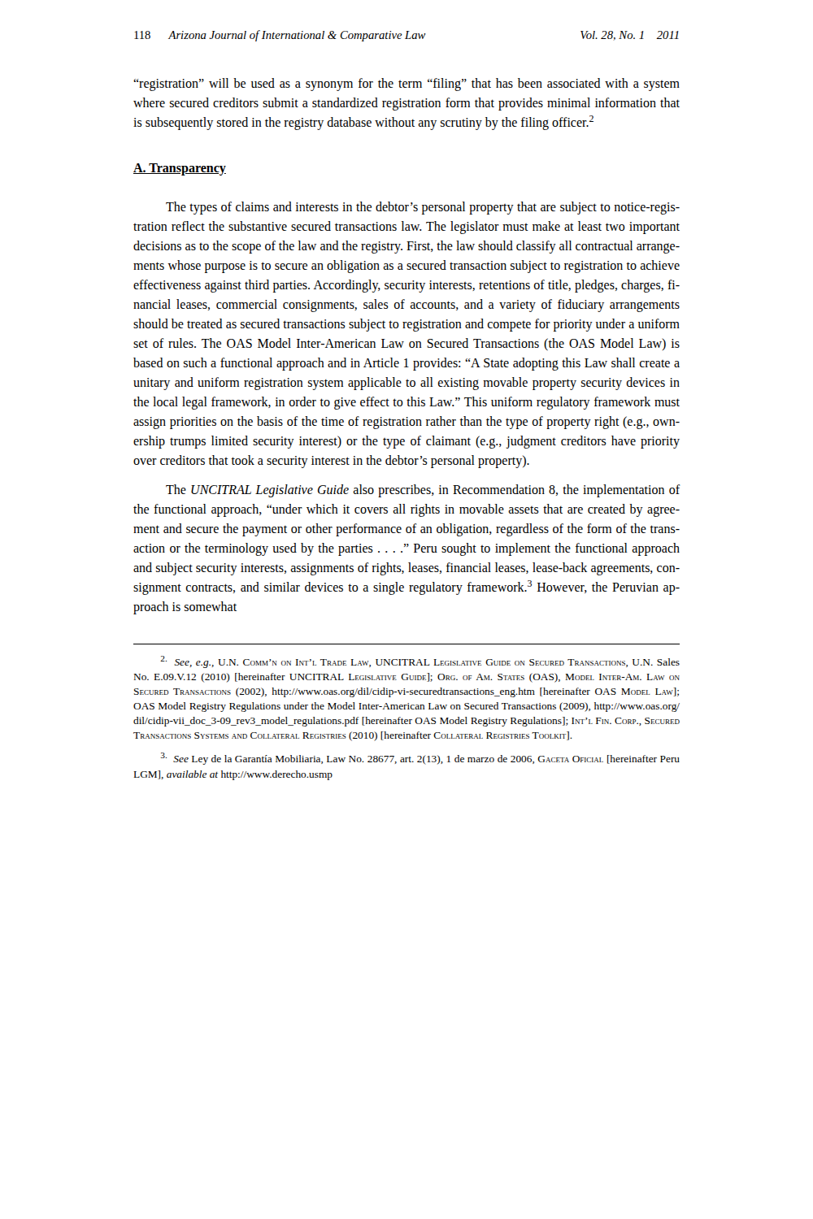118 Arizona Journal of International & Comparative Law Vol. 28, No. 1 2011
“registration” will be used as a synonym for the term “filing” that has been associated with a system where secured creditors submit a standardized registration form that provides minimal information that is subsequently stored in the registry database without any scrutiny by the filing officer.2
A. Transparency
The types of claims and interests in the debtor’s personal property that are subject to notice-registration reflect the substantive secured transactions law. The legislator must make at least two important decisions as to the scope of the law and the registry. First, the law should classify all contractual arrangements whose purpose is to secure an obligation as a secured transaction subject to registration to achieve effectiveness against third parties. Accordingly, security interests, retentions of title, pledges, charges, financial leases, commercial consignments, sales of accounts, and a variety of fiduciary arrangements should be treated as secured transactions subject to registration and compete for priority under a uniform set of rules. The OAS Model Inter-American Law on Secured Transactions (the OAS Model Law) is based on such a functional approach and in Article 1 provides: “A State adopting this Law shall create a unitary and uniform registration system applicable to all existing movable property security devices in the local legal framework, in order to give effect to this Law.” This uniform regulatory framework must assign priorities on the basis of the time of registration rather than the type of property right (e.g., ownership trumps limited security interest) or the type of claimant (e.g., judgment creditors have priority over creditors that took a security interest in the debtor’s personal property).
The UNCITRAL Legislative Guide also prescribes, in Recommendation 8, the implementation of the functional approach, “under which it covers all rights in movable assets that are created by agreement and secure the payment or other performance of an obligation, regardless of the form of the transaction or the terminology used by the parties . . . .” Peru sought to implement the functional approach and subject security interests, assignments of rights, leases, financial leases, lease-back agreements, consignment contracts, and similar devices to a single regulatory framework.3 However, the Peruvian approach is somewhat
2. See, e.g., U.N. Comm’n on Int’l Trade Law, UNCITRAL Legislative Guide on Secured Transactions, U.N. Sales No. E.09.V.12 (2010) [hereinafter UNCITRAL Legislative Guide]; Org. of Am. States (OAS), Model Inter-Am. Law on Secured Transactions (2002), http://www.oas.org/dil/cidip-vi-securedtransactions_eng.htm [hereinafter OAS Model Law]; OAS Model Registry Regulations under the Model Inter-American Law on Secured Transactions (2009), http://www.oas.org/dil/cidip-vii_doc_3-09_rev3_model_regulations.pdf [hereinafter OAS Model Registry Regulations]; Int’l Fin. Corp., Secured Transactions Systems and Collateral Registries (2010) [hereinafter Collateral Registries Toolkit].
3. See Ley de la Garantía Mobiliaria, Law No. 28677, art. 2(13), 1 de marzo de 2006, Gaceta Oficial [hereinafter Peru LGM], available at http://www.derecho.usmp